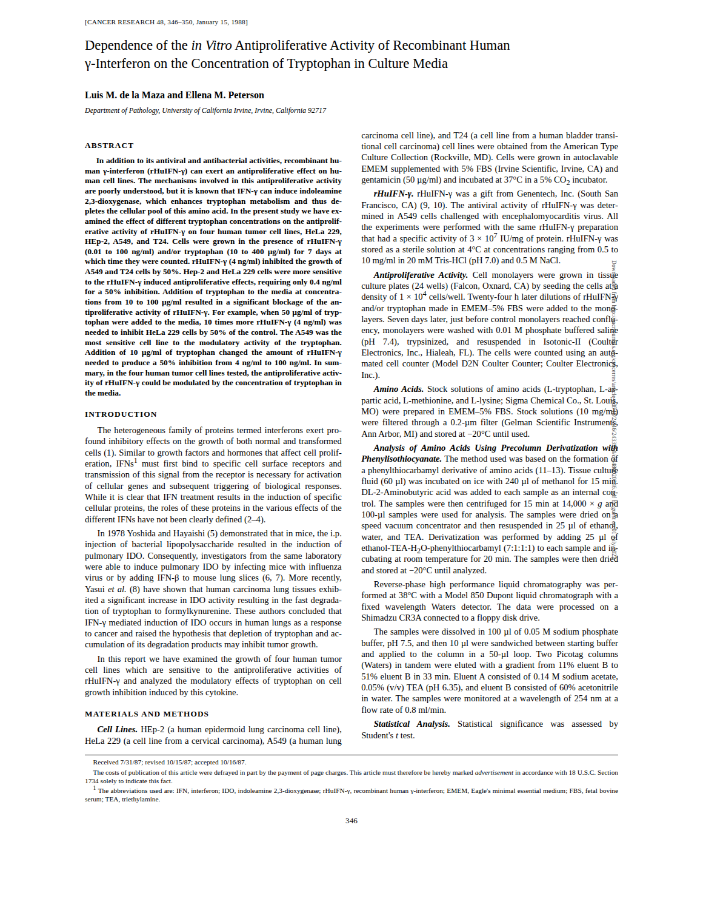[CANCER RESEARCH 48, 346–350, January 15, 1988]
Dependence of the in Vitro Antiproliferative Activity of Recombinant Human
γ-Interferon on the Concentration of Tryptophan in Culture Media
Luis M. de la Maza and Ellena M. Peterson
Department of Pathology, University of California Irvine, Irvine, California 92717
Downloaded from http://aacrjournals.org/cancerres/article-pdf/48/2/346/2433214/cr0480020346.pdf by guest on 01 July 2022
Abstract
In addition to its antiviral and antibacterial activities, recombinant human γ-interferon (rHuIFN-γ) can exert an antiproliferative effect on human cell lines. The mechanisms involved in this antiproliferative activity are poorly understood, but it is known that IFN-γ can induce indoleamine 2,3-dioxygenase, which enhances tryptophan metabolism and thus depletes the cellular pool of this amino acid. In the present study we have examined the effect of different tryptophan concentrations on the antiproliferative activity of rHuIFN-γ on four human tumor cell lines, HeLa 229, HEp-2, A549, and T24. Cells were grown in the presence of rHuIFN-γ (0.01 to 100 ng/ml) and/or tryptophan (10 to 400 µg/ml) for 7 days at which time they were counted. rHuIFN-γ (4 ng/ml) inhibited the growth of A549 and T24 cells by 50%. Hep-2 and HeLa 229 cells were more sensitive to the rHuIFN-γ induced antiproliferative effects, requiring only 0.4 ng/ml for a 50% inhibition. Addition of tryptophan to the media at concentrations from 10 to 100 µg/ml resulted in a significant blockage of the antiproliferative activity of rHuIFN-γ. For example, when 50 µg/ml of tryptophan were added to the media, 10 times more rHuIFN-γ (4 ng/ml) was needed to inhibit HeLa 229 cells by 50% of the control. The A549 was the most sensitive cell line to the modulatory activity of the tryptophan. Addition of 10 µg/ml of tryptophan changed the amount of rHuIFN-γ needed to produce a 50% inhibition from 4 ng/ml to 100 ng/ml. In summary, in the four human tumor cell lines tested, the antiproliferative activity of rHuIFN-γ could be modulated by the concentration of tryptophan in the media.
Introduction
The heterogeneous family of proteins termed interferons exert profound inhibitory effects on the growth of both normal and transformed cells (1). Similar to growth factors and hormones that affect cell proliferation, IFNs1 must first bind to specific cell surface receptors and transmission of this signal from the receptor is necessary for activation of cellular genes and subsequent triggering of biological responses. While it is clear that IFN treatment results in the induction of specific cellular proteins, the roles of these proteins in the various effects of the different IFNs have not been clearly defined (2–4).
In 1978 Yoshida and Hayaishi (5) demonstrated that in mice, the i.p. injection of bacterial lipopolysaccharide resulted in the induction of pulmonary IDO. Consequently, investigators from the same laboratory were able to induce pulmonary IDO by infecting mice with influenza virus or by adding IFN-β to mouse lung slices (6, 7). More recently, Yasui et al. (8) have shown that human carcinoma lung tissues exhibited a significant increase in IDO activity resulting in the fast degradation of tryptophan to formylkynurenine. These authors concluded that IFN-γ mediated induction of IDO occurs in human lungs as a response to cancer and raised the hypothesis that depletion of tryptophan and accumulation of its degradation products may inhibit tumor growth.
In this report we have examined the growth of four human tumor cell lines which are sensitive to the antiproliferative activities of rHuIFN-γ and analyzed the modulatory effects of tryptophan on cell growth inhibition induced by this cytokine.
Materials and Methods
Cell Lines. HEp-2 (a human epidermoid lung carcinoma cell line), HeLa 229 (a cell line from a cervical carcinoma), A549 (a human lung carcinoma cell line), and T24 (a cell line from a human bladder transitional cell carcinoma) cell lines were obtained from the American Type Culture Collection (Rockville, MD). Cells were grown in autoclavable EMEM supplemented with 5% FBS (Irvine Scientific, Irvine, CA) and gentamicin (50 µg/ml) and incubated at 37°C in a 5% CO2 incubator.
rHuIFN-γ. rHuIFN-γ was a gift from Genentech, Inc. (South San Francisco, CA) (9, 10). The antiviral activity of rHuIFN-γ was determined in A549 cells challenged with encephalomyocarditis virus. All the experiments were performed with the same rHuIFN-γ preparation that had a specific activity of 3 × 107 IU/mg of protein. rHuIFN-γ was stored as a sterile solution at 4°C at concentrations ranging from 0.5 to 10 mg/ml in 20 mM Tris-HCl (pH 7.0) and 0.5 M NaCl.
Antiproliferative Activity. Cell monolayers were grown in tissue culture plates (24 wells) (Falcon, Oxnard, CA) by seeding the cells at a density of 1 × 104 cells/well. Twenty-four h later dilutions of rHuIFN-γ and/or tryptophan made in EMEM–5% FBS were added to the monolayers. Seven days later, just before control monolayers reached confluency, monolayers were washed with 0.01 M phosphate buffered saline (pH 7.4), trypsinized, and resuspended in Isotonic-II (Coulter Electronics, Inc., Hialeah, FL). The cells were counted using an automated cell counter (Model D2N Coulter Counter; Coulter Electronics, Inc.).
Amino Acids. Stock solutions of amino acids (L-tryptophan, L-aspartic acid, L-methionine, and L-lysine; Sigma Chemical Co., St. Louis, MO) were prepared in EMEM–5% FBS. Stock solutions (10 mg/ml) were filtered through a 0.2-µm filter (Gelman Scientific Instruments, Ann Arbor, MI) and stored at −20°C until used.
Analysis of Amino Acids Using Precolumn Derivatization with Phenylisothiocyanate. The method used was based on the formation of a phenylthiocarbamyl derivative of amino acids (11–13). Tissue culture fluid (60 µl) was incubated on ice with 240 µl of methanol for 15 min. DL-2-Aminobutyric acid was added to each sample as an internal control. The samples were then centrifuged for 15 min at 14,000 × g and 100-µl samples were used for analysis. The samples were dried on a speed vacuum concentrator and then resuspended in 25 µl of ethanol, water, and TEA. Derivatization was performed by adding 25 µl of ethanol-TEA-H2O-phenylthiocarbamyl (7:1:1:1) to each sample and incubating at room temperature for 20 min. The samples were then dried and stored at −20°C until analyzed.
Reverse-phase high performance liquid chromatography was performed at 38°C with a Model 850 Dupont liquid chromatograph with a fixed wavelength Waters detector. The data were processed on a Shimadzu CR3A connected to a floppy disk drive.
The samples were dissolved in 100 µl of 0.05 M sodium phosphate buffer, pH 7.5, and then 10 µl were sandwiched between starting buffer and applied to the column in a 50-µl loop. Two Picotag columns (Waters) in tandem were eluted with a gradient from 11% eluent B to 51% eluent B in 33 min. Eluent A consisted of 0.14 M sodium acetate, 0.05% (v/v) TEA (pH 6.35), and eluent B consisted of 60% acetonitrile in water. The samples were monitored at a wavelength of 254 nm at a flow rate of 0.8 ml/min.
Statistical Analysis. Statistical significance was assessed by Student's t test.
Received 7/31/87; revised 10/15/87; accepted 10/16/87.
The costs of publication of this article were defrayed in part by the payment of page charges. This article must therefore be hereby marked advertisement in accordance with 18 U.S.C. Section 1734 solely to indicate this fact.
1 The abbreviations used are: IFN, interferon; IDO, indoleamine 2,3-dioxygenase; rHuIFN-γ, recombinant human γ-interferon; EMEM, Eagle's minimal essential medium; FBS, fetal bovine serum; TEA, triethylamine.
346